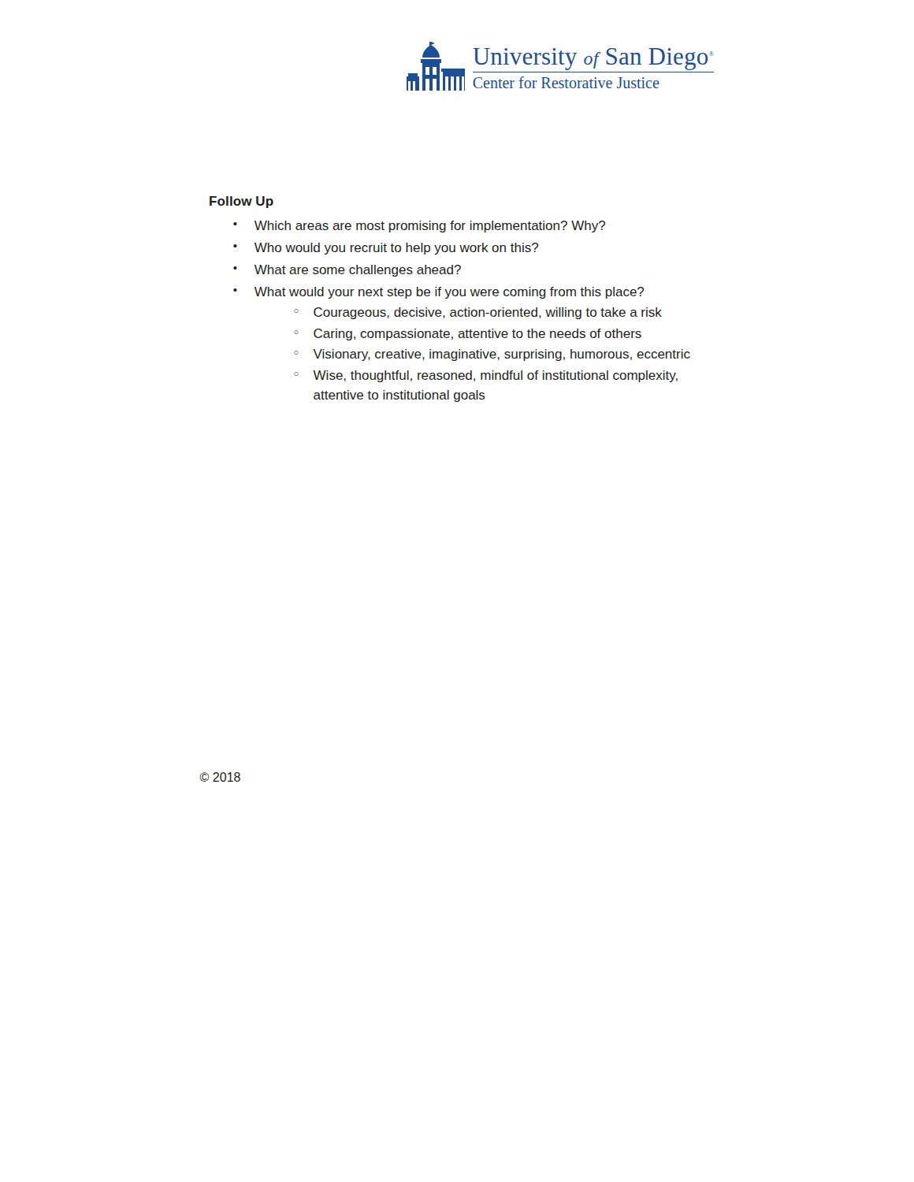University of San Diego®
Center for Restorative Justice
Follow Up
Which areas are most promising for implementation? Why?
Who would you recruit to help you work on this?
What are some challenges ahead?
What would your next step be if you were coming from this place?
Courageous, decisive, action-oriented, willing to take a risk
Caring, compassionate, attentive to the needs of others
Visionary, creative, imaginative, surprising, humorous, eccentric
Wise, thoughtful, reasoned, mindful of institutional complexity, attentive to institutional goals
© 2018